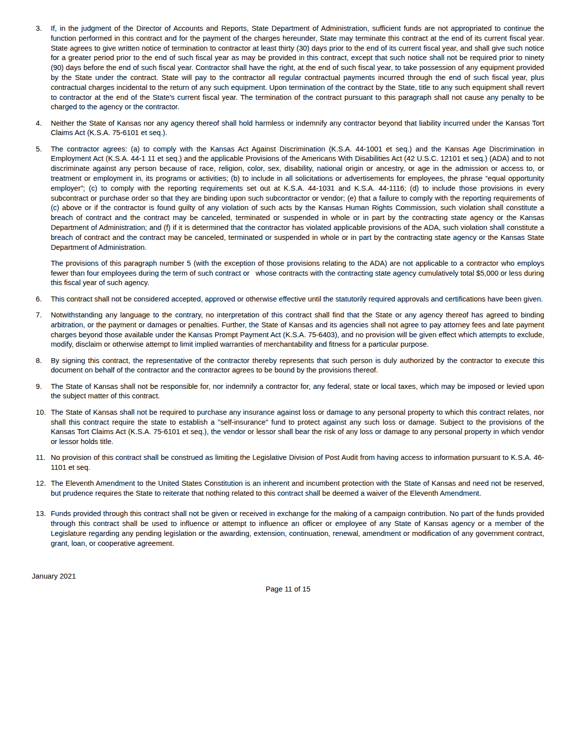If, in the judgment of the Director of Accounts and Reports, State Department of Administration, sufficient funds are not appropriated to continue the function performed in this contract and for the payment of the charges hereunder, State may terminate this contract at the end of its current fiscal year. State agrees to give written notice of termination to contractor at least thirty (30) days prior to the end of its current fiscal year, and shall give such notice for a greater period prior to the end of such fiscal year as may be provided in this contract, except that such notice shall not be required prior to ninety (90) days before the end of such fiscal year. Contractor shall have the right, at the end of such fiscal year, to take possession of any equipment provided by the State under the contract. State will pay to the contractor all regular contractual payments incurred through the end of such fiscal year, plus contractual charges incidental to the return of any such equipment. Upon termination of the contract by the State, title to any such equipment shall revert to contractor at the end of the State's current fiscal year. The termination of the contract pursuant to this paragraph shall not cause any penalty to be charged to the agency or the contractor.
Neither the State of Kansas nor any agency thereof shall hold harmless or indemnify any contractor beyond that liability incurred under the Kansas Tort Claims Act (K.S.A. 75-6101 et seq.).
The contractor agrees: (a) to comply with the Kansas Act Against Discrimination (K.S.A. 44-1001 et seq.) and the Kansas Age Discrimination in Employment Act (K.S.A. 44-1 11 et seq.) and the applicable Provisions of the Americans With Disabilities Act (42 U.S.C. 12101 et seq.) (ADA) and to not discriminate against any person because of race, religion, color, sex, disability, national origin or ancestry, or age in the admission or access to, or treatment or employment in, its programs or activities; (b) to include in all solicitations or advertisements for employees, the phrase “equal opportunity employer”; (c) to comply with the reporting requirements set out at K.S.A. 44-1031 and K.S.A. 44-1116; (d) to include those provisions in every subcontract or purchase order so that they are binding upon such subcontractor or vendor; (e) that a failure to comply with the reporting requirements of (c) above or if the contractor is found guilty of any violation of such acts by the Kansas Human Rights Commission, such violation shall constitute a breach of contract and the contract may be canceled, terminated or suspended in whole or in part by the contracting state agency or the Kansas Department of Administration; and (f) if it is determined that the contractor has violated applicable provisions of the ADA, such violation shall constitute a breach of contract and the contract may be canceled, terminated or suspended in whole or in part by the contracting state agency or the Kansas State Department of Administration.
The provisions of this paragraph number 5 (with the exception of those provisions relating to the ADA) are not applicable to a contractor who employs fewer than four employees during the term of such contract or whose contracts with the contracting state agency cumulatively total $5,000 or less during this fiscal year of such agency.
This contract shall not be considered accepted, approved or otherwise effective until the statutorily required approvals and certifications have been given.
Notwithstanding any language to the contrary, no interpretation of this contract shall find that the State or any agency thereof has agreed to binding arbitration, or the payment or damages or penalties. Further, the State of Kansas and its agencies shall not agree to pay attorney fees and late payment charges beyond those available under the Kansas Prompt Payment Act (K.S.A. 75-6403), and no provision will be given effect which attempts to exclude, modify, disclaim or otherwise attempt to limit implied warranties of merchantability and fitness for a particular purpose.
By signing this contract, the representative of the contractor thereby represents that such person is duly authorized by the contractor to execute this document on behalf of the contractor and the contractor agrees to be bound by the provisions thereof.
The State of Kansas shall not be responsible for, nor indemnify a contractor for, any federal, state or local taxes, which may be imposed or levied upon the subject matter of this contract.
The State of Kansas shall not be required to purchase any insurance against loss or damage to any personal property to which this contract relates, nor shall this contract require the state to establish a "self-insurance" fund to protect against any such loss or damage. Subject to the provisions of the Kansas Tort Claims Act (K.S.A. 75-6101 et seq.), the vendor or lessor shall bear the risk of any loss or damage to any personal property in which vendor or lessor holds title.
No provision of this contract shall be construed as limiting the Legislative Division of Post Audit from having access to information pursuant to K.S.A. 46-1101 et seq.
The Eleventh Amendment to the United States Constitution is an inherent and incumbent protection with the State of Kansas and need not be reserved, but prudence requires the State to reiterate that nothing related to this contract shall be deemed a waiver of the Eleventh Amendment.
Funds provided through this contract shall not be given or received in exchange for the making of a campaign contribution. No part of the funds provided through this contract shall be used to influence or attempt to influence an officer or employee of any State of Kansas agency or a member of the Legislature regarding any pending legislation or the awarding, extension, continuation, renewal, amendment or modification of any government contract, grant, loan, or cooperative agreement.
January 2021
Page 11 of 15